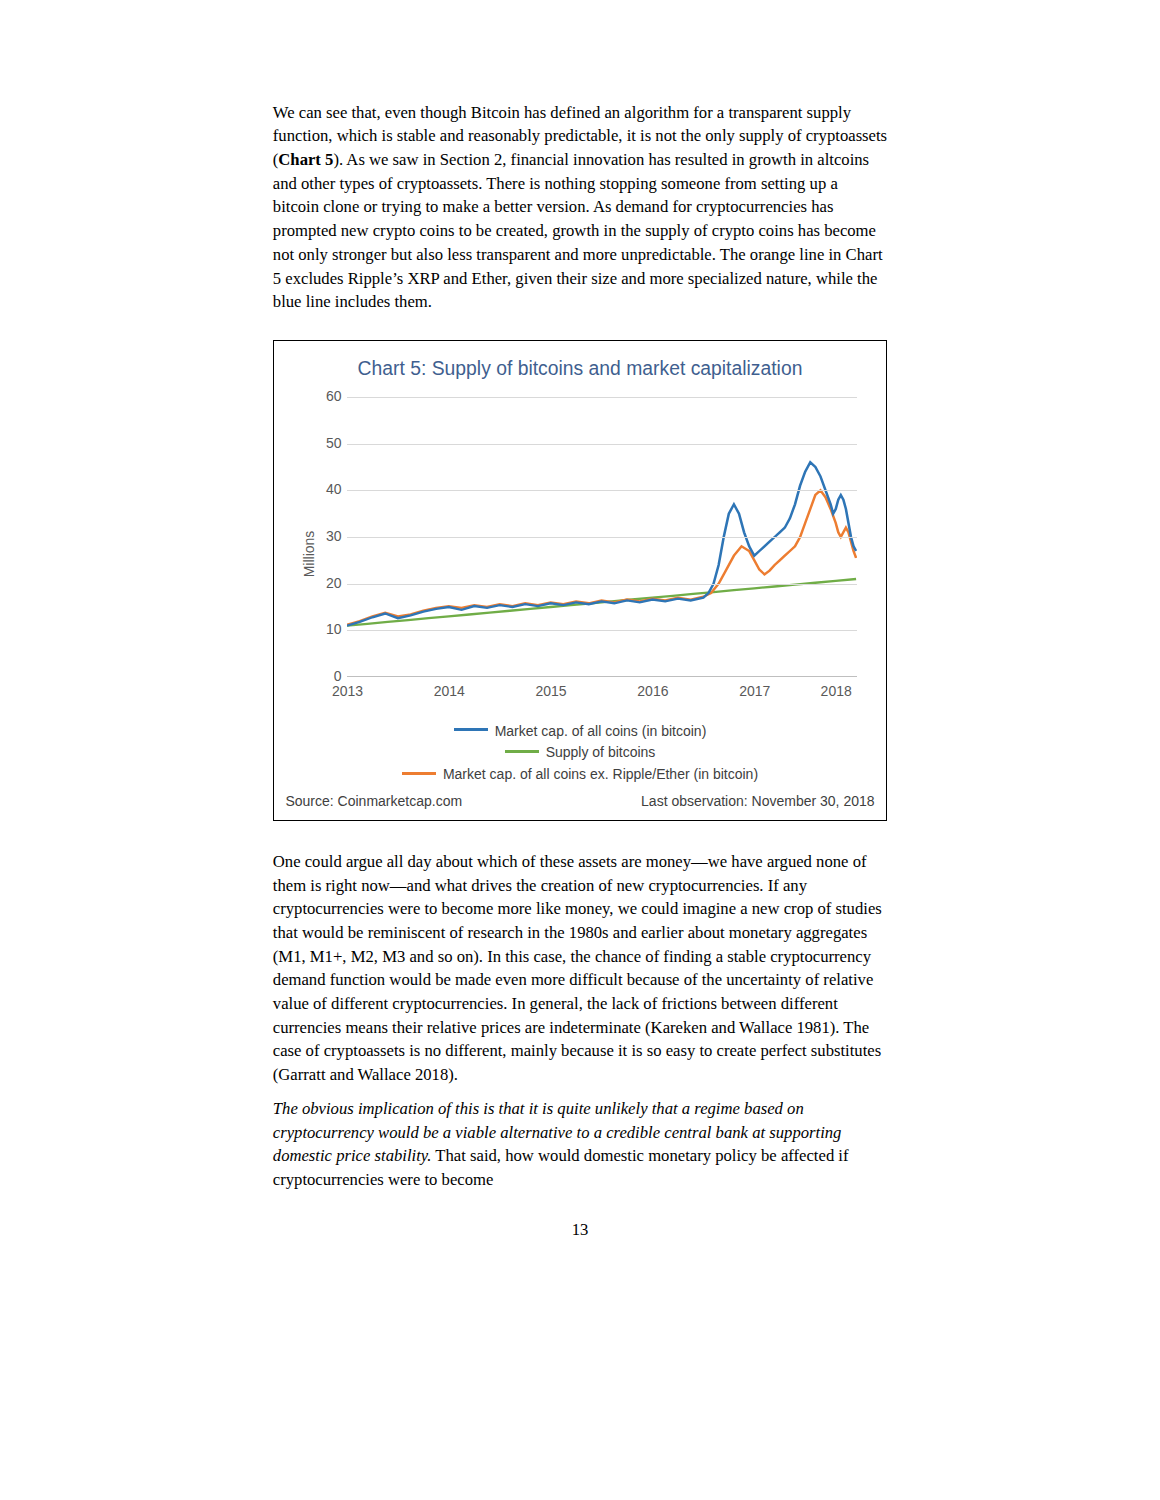We can see that, even though Bitcoin has defined an algorithm for a transparent supply function, which is stable and reasonably predictable, it is not the only supply of cryptoassets (Chart 5). As we saw in Section 2, financial innovation has resulted in growth in altcoins and other types of cryptoassets. There is nothing stopping someone from setting up a bitcoin clone or trying to make a better version. As demand for cryptocurrencies has prompted new crypto coins to be created, growth in the supply of crypto coins has become not only stronger but also less transparent and more unpredictable. The orange line in Chart 5 excludes Ripple’s XRP and Ether, given their size and more specialized nature, while the blue line includes them.
Chart 5: Supply of bitcoins and market capitalization
Millions
60 50 40 30 20 10 0 2013 2014 2015 2016 2017 2018
Market cap. of all coins (in bitcoin)
Supply of bitcoins
Market cap. of all coins ex. Ripple/Ether (in bitcoin)
Source: Coinmarketcap.com Last observation: November 30, 2018
One could argue all day about which of these assets are money—we have argued none of them is right now—and what drives the creation of new cryptocurrencies. If any cryptocurrencies were to become more like money, we could imagine a new crop of studies that would be reminiscent of research in the 1980s and earlier about monetary aggregates (M1, M1+, M2, M3 and so on). In this case, the chance of finding a stable cryptocurrency demand function would be made even more difficult because of the uncertainty of relative value of different cryptocurrencies. In general, the lack of frictions between different currencies means their relative prices are indeterminate (Kareken and Wallace 1981). The case of cryptoassets is no different, mainly because it is so easy to create perfect substitutes (Garratt and Wallace 2018).
The obvious implication of this is that it is quite unlikely that a regime based on cryptocurrency would be a viable alternative to a credible central bank at supporting domestic price stability. That said, how would domestic monetary policy be affected if cryptocurrencies were to become
13